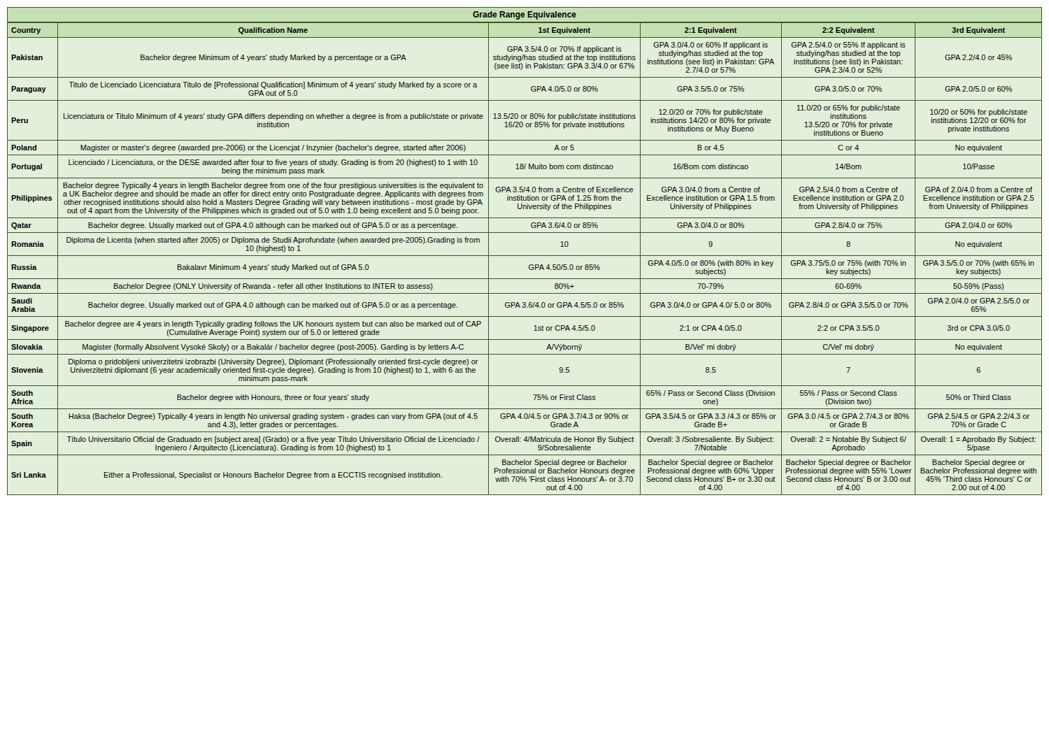Grade Range Equivalence
| Country | Qualification Name | 1st Equivalent | 2:1 Equivalent | 2:2 Equivalent | 3rd Equivalent |
| --- | --- | --- | --- | --- | --- |
| Pakistan | Bachelor degree Minimum of 4 years' study Marked by a percentage or a GPA | GPA 3.5/4.0 or 70% If applicant is studying/has studied at the top institutions (see list) in Pakistan: GPA 3.3/4.0 or 67% | GPA 3.0/4.0 or 60% If applicant is studying/has studied at the top institutions (see list) in Pakistan: GPA 2.7/4.0 or 57% | GPA 2.5/4.0 or 55% If applicant is studying/has studied at the top institutions (see list) in Pakistan: GPA 2.3/4.0 or 52% | GPA 2.2/4.0 or 45% |
| Paraguay | Titulo de Licenciado Licenciatura Titulo de [Professional Qualification] Minimum of 4 years' study Marked by a score or a GPA out of 5.0 | GPA 4.0/5.0 or 80% | GPA 3.5/5.0 or 75% | GPA 3.0/5.0 or 70% | GPA 2.0/5.0 or 60% |
| Peru | Licenciatura or Titulo Minimum of 4 years' study GPA differs depending on whether a degree is from a public/state or private institution | 13.5/20 or 80% for public/state institutions 16/20 or 85% for private institutions | 12.0/20 or 70% for public/state institutions 14/20 or 80% for private institutions or Muy Bueno | 11.0/20 or 65% for public/state institutions 13.5/20 or 70% for private institutions or Bueno | 10/20 or 50% for public/state institutions 12/20 or 60% for private institutions |
| Poland | Magister or master's degree (awarded pre-2006) or the Licencjat / Inzynier (bachelor's degree, started after 2006) | A or 5 | B or 4.5 | C or 4 | No equivalent |
| Portugal | Licenciado / Licenciatura, or the DESE awarded after four to five years of study. Grading is from 20 (highest) to 1 with 10 being the minimum pass mark | 18/ Muito bom com distincao | 16/Bom com distincao | 14/Bom | 10/Passe |
| Philippines | Bachelor degree Typically 4 years in length Bachelor degree from one of the four prestigious universities is the equivalent to a UK Bachelor degree and should be made an offer for direct entry onto Postgraduate degree. Applicants with degrees from other recognised institutions should also hold a Masters Degree Grading will vary between institutions - most grade by GPA out of 4 apart from the University of the Philippines which is graded out of 5.0 with 1.0 being excellent and 5.0 being poor. | GPA 3.5/4.0 from a Centre of Excellence institution or GPA of 1.25 from the University of the Philippines | GPA 3.0/4.0 from a Centre of Excellence institution or GPA 1.5 from University of Philippines | GPA 2.5/4.0 from a Centre of Excellence institution or GPA 2.0 from University of Philippines | GPA of 2.0/4.0 from a Centre of Excellence institution or GPA 2.5 from University of Philippines |
| Qatar | Bachelor degree. Usually marked out of GPA 4.0 although can be marked out of GPA 5.0 or as a percentage. | GPA 3.6/4.0 or 85% | GPA 3.0/4.0 or 80% | GPA 2.8/4.0 or 75% | GPA 2.0/4.0 or 60% |
| Romania | Diploma de Licenta (when started after 2005) or Diploma de Studii Aprofundate (when awarded pre-2005).Grading is from 10 (highest) to 1 | 10 | 9 | 8 | No equivalent |
| Russia | Bakalavr Minimum 4 years' study Marked out of GPA 5.0 | GPA 4.50/5.0 or 85% | GPA 4.0/5.0 or 80% (with 80% in key subjects) | GPA 3.75/5.0 or 75% (with 70% in key subjects) | GPA 3.5/5.0 or 70% (with 65% in key subjects) |
| Rwanda | Bachelor Degree (ONLY University of Rwanda - refer all other Institutions to INTER to assess) | 80%+ | 70-79% | 60-69% | 50-59% (Pass) |
| Saudi Arabia | Bachelor degree. Usually marked out of GPA 4.0 although can be marked out of GPA 5.0 or as a percentage. | GPA 3.6/4.0 or GPA 4.5/5.0 or 85% | GPA 3.0/4.0 or GPA 4.0/ 5.0 or 80% | GPA 2.8/4.0 or GPA 3.5/5.0 or 70% | GPA 2.0/4.0 or GPA 2.5/5.0 or 65% |
| Singapore | Bachelor degree are 4 years in length Typically grading follows the UK honours system but can also be marked out of CAP (Cumulative Average Point) system our of 5.0 or lettered grade | 1st or CPA 4.5/5.0 | 2:1 or CPA 4.0/5.0 | 2:2 or CPA 3.5/5.0 | 3rd or CPA 3.0/5.0 |
| Slovakia | Magister (formally Absolvent Vysoké Skoly) or a Bakalár / bachelor degree (post-2005). Garding is by letters A-C | A/Výborný | B/Vel' mi dobrý | C/Vel' mi dobrý | No equivalent |
| Slovenia | Diploma o pridobljeni univerzitetni izobrazbi (University Degree), Diplomant (Professionally oriented first-cycle degree) or Univerzitetni diplomant (6 year academically oriented first-cycle degree). Grading is from 10 (highest) to 1, with 6 as the minimum pass-mark | 9.5 | 8.5 | 7 | 6 |
| South Africa | Bachelor degree with Honours, three or four years' study | 75% or First Class | 65% / Pass or Second Class (Division one) | 55% / Pass or Second Class (Division two) | 50% or Third Class |
| South Korea | Haksa (Bachelor Degree) Typically 4 years in length No universal grading system - grades can vary from GPA (out of 4.5 and 4.3), letter grades or percentages. | GPA 4.0/4.5 or GPA 3.7/4.3 or 90% or Grade A | GPA 3.5/4.5 or GPA 3.3 /4.3 or 85% or Grade B+ | GPA 3.0 /4.5 or GPA 2.7/4.3 or 80% or Grade B | GPA 2.5/4.5 or GPA 2.2/4.3 or 70% or Grade C |
| Spain | Título Universitario Oficial de Graduado en [subject area] (Grado) or a five year Título Universitario Oficial de Licenciado / Ingeniero / Arquitecto (Licenciatura). Grading is from 10 (highest) to 1 | Overall: 4/Matricula de Honor By Subject 9/Sobresaliente | Overall: 3 /Sobresaliente. By Subject: 7/Notable | Overall: 2 = Notable By Subject 6/ Aprobado | Overall: 1 = Aprobado By Subject: 5/pase |
| Sri Lanka | Either a Professional, Specialist or Honours Bachelor Degree from a ECCTIS recognised institution. | Bachelor Special degree or Bachelor Professional or Bachelor Honours degree with 70% 'First class Honours' A- or 3.70 out of 4.00 | Bachelor Special degree or Bachelor Professional degree with 60% 'Upper Second class Honours' B+ or 3.30 out of 4.00 | Bachelor Special degree or Bachelor Professional degree with 55% 'Lower Second class Honours' B or 3.00 out of 4.00 | Bachelor Special degree or Bachelor Professional degree with 45% 'Third class Honours' C or 2.00 out of 4.00 |